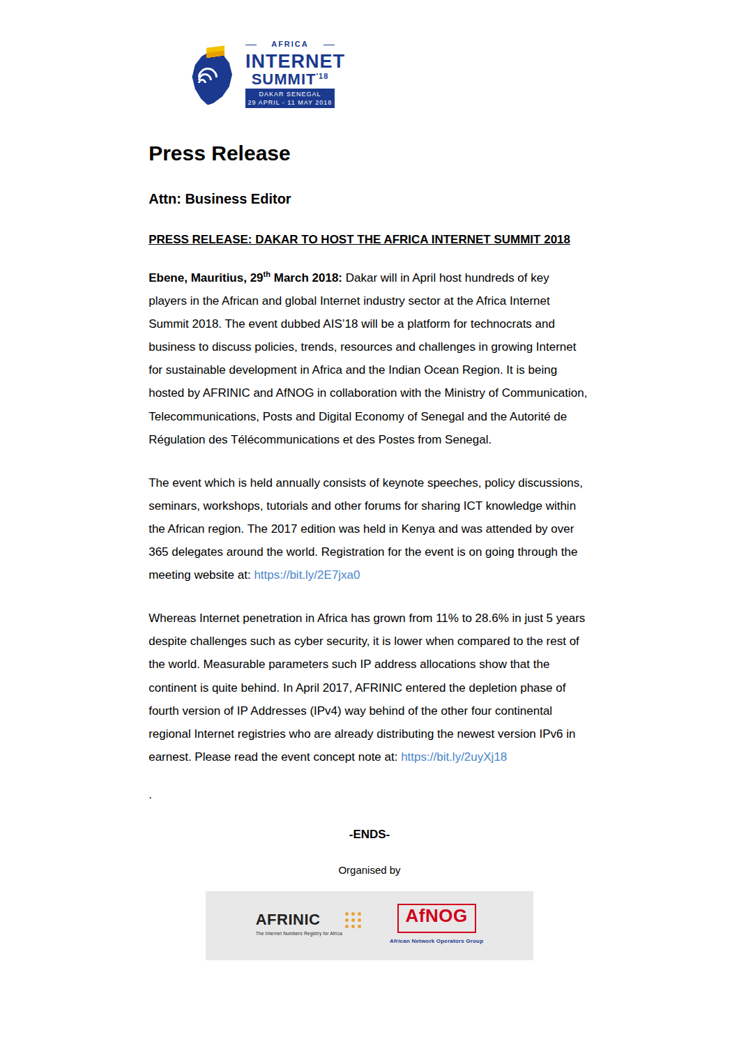AFRICA
INTERNET
SUMMIT'18
DAKAR SENEGAL
29 APRIL - 11 MAY 2018
Press Release
Attn: Business Editor
PRESS RELEASE: DAKAR TO HOST THE AFRICA INTERNET SUMMIT 2018
Ebene, Mauritius, 29th March 2018: Dakar will in April host hundreds of key players in the African and global Internet industry sector at the Africa Internet Summit 2018. The event dubbed AIS’18 will be a platform for technocrats and business to discuss policies, trends, resources and challenges in growing Internet for sustainable development in Africa and the Indian Ocean Region. It is being hosted by AFRINIC and AfNOG in collaboration with the Ministry of Communication, Telecommunications, Posts and Digital Economy of Senegal and the Autorité de Régulation des Télécommunications et des Postes from Senegal.
The event which is held annually consists of keynote speeches, policy discussions, seminars, workshops, tutorials and other forums for sharing ICT knowledge within the African region. The 2017 edition was held in Kenya and was attended by over 365 delegates around the world. Registration for the event is on going through the meeting website at: https://bit.ly/2E7jxa0
Whereas Internet penetration in Africa has grown from 11% to 28.6% in just 5 years despite challenges such as cyber security, it is lower when compared to the rest of the world. Measurable parameters such IP address allocations show that the continent is quite behind. In April 2017, AFRINIC entered the depletion phase of fourth version of IP Addresses (IPv4) way behind of the other four continental regional Internet registries who are already distributing the newest version IPv6 in earnest. Please read the event concept note at: https://bit.ly/2uyXj18
.
-ENDS-
Organised by
AFRINIC
The Internet Numbers Registry for Africa
AfNOG
African Network Operators Group